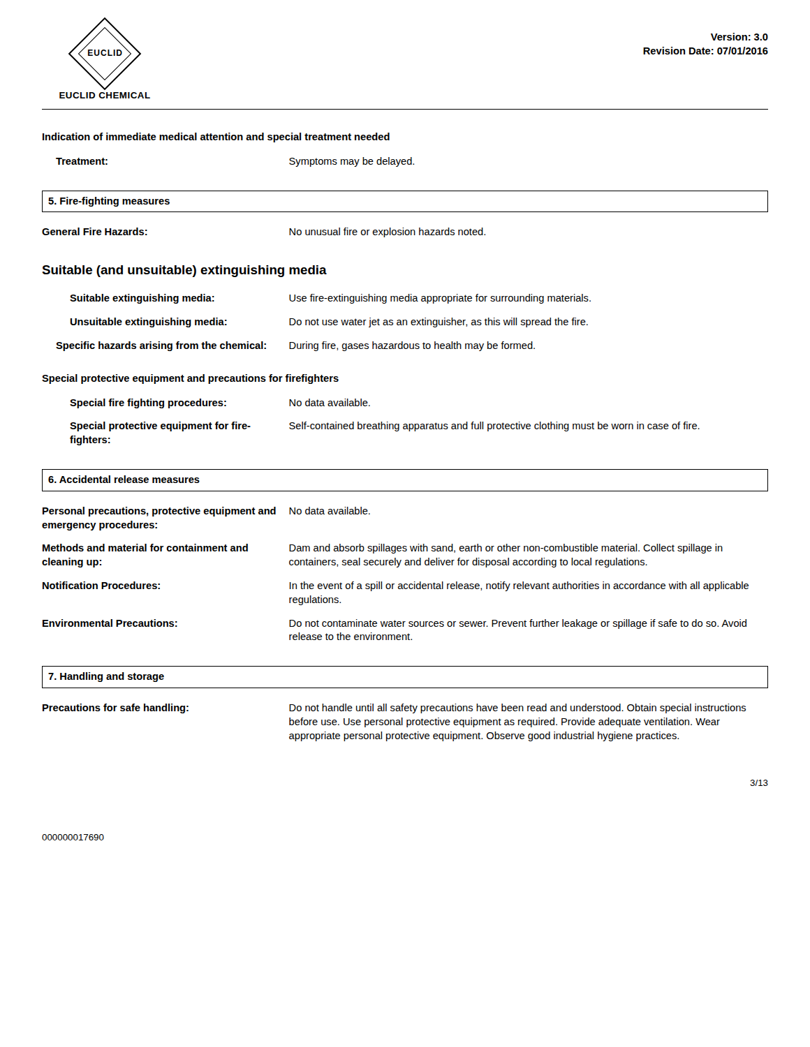EUCLID
EUCLID CHEMICAL
Version: 3.0
Revision Date: 07/01/2016
Indication of immediate medical attention and special treatment needed
| Treatment: | Symptoms may be delayed. |
5. Fire-fighting measures
| General Fire Hazards: | No unusual fire or explosion hazards noted. |
Suitable (and unsuitable) extinguishing media
| Suitable extinguishing media: | Use fire-extinguishing media appropriate for surrounding materials. |
| Unsuitable extinguishing media: | Do not use water jet as an extinguisher, as this will spread the fire. |
| Specific hazards arising from the chemical: | During fire, gases hazardous to health may be formed. |
Special protective equipment and precautions for firefighters
| Special fire fighting procedures: | No data available. |
| Special protective equipment for fire-fighters: | Self-contained breathing apparatus and full protective clothing must be worn in case of fire. |
6. Accidental release measures
| Personal precautions, protective equipment and emergency procedures: | No data available. |
| Methods and material for containment and cleaning up: | Dam and absorb spillages with sand, earth or other non-combustible material. Collect spillage in containers, seal securely and deliver for disposal according to local regulations. |
| Notification Procedures: | In the event of a spill or accidental release, notify relevant authorities in accordance with all applicable regulations. |
| Environmental Precautions: | Do not contaminate water sources or sewer. Prevent further leakage or spillage if safe to do so. Avoid release to the environment. |
7. Handling and storage
| Precautions for safe handling: | Do not handle until all safety precautions have been read and understood. Obtain special instructions before use. Use personal protective equipment as required. Provide adequate ventilation. Wear appropriate personal protective equipment. Observe good industrial hygiene practices. |
3/13
000000017690